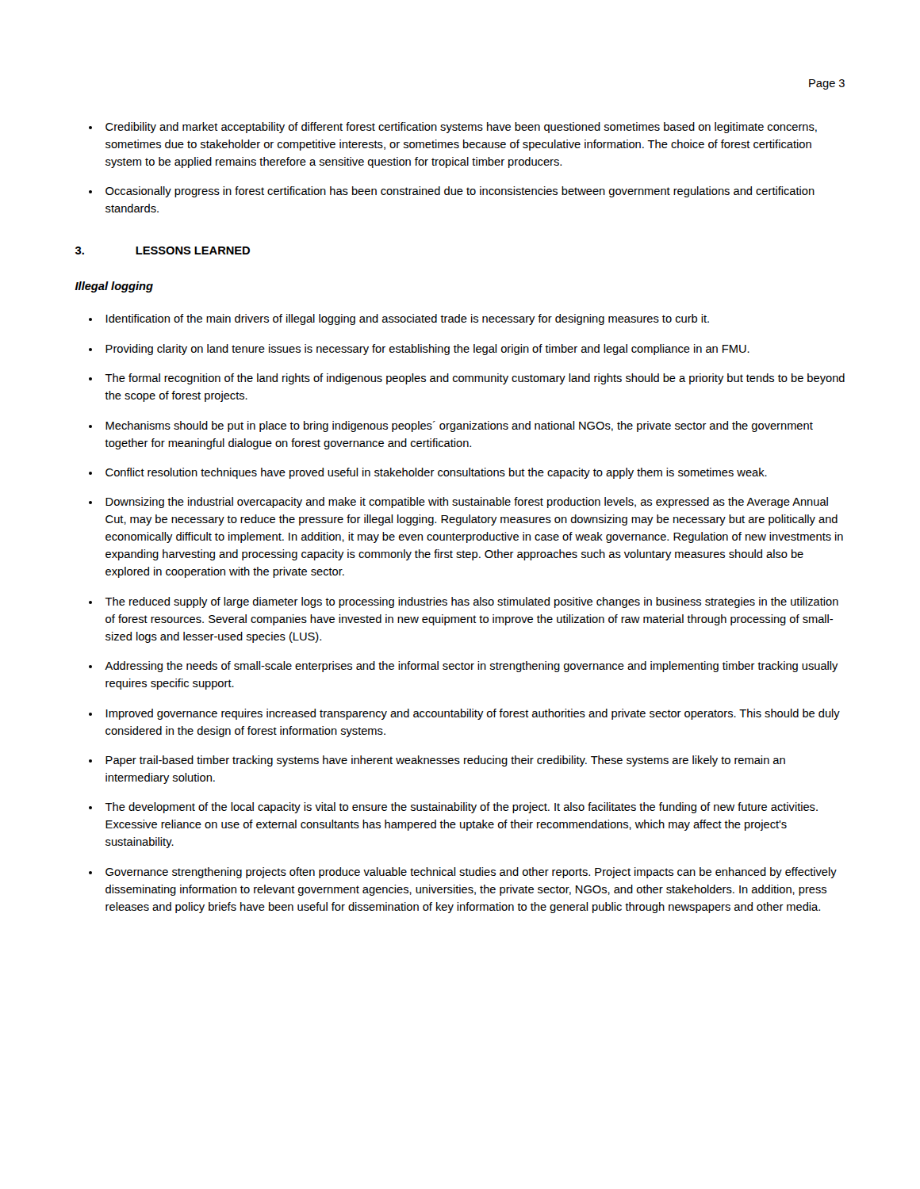Page 3
Credibility and market acceptability of different forest certification systems have been questioned sometimes based on legitimate concerns, sometimes due to stakeholder or competitive interests, or sometimes because of speculative information. The choice of forest certification system to be applied remains therefore a sensitive question for tropical timber producers.
Occasionally progress in forest certification has been constrained due to inconsistencies between government regulations and certification standards.
3. LESSONS LEARNED
Illegal logging
Identification of the main drivers of illegal logging and associated trade is necessary for designing measures to curb it.
Providing clarity on land tenure issues is necessary for establishing the legal origin of timber and legal compliance in an FMU.
The formal recognition of the land rights of indigenous peoples and community customary land rights should be a priority but tends to be beyond the scope of forest projects.
Mechanisms should be put in place to bring indigenous peoples´ organizations and national NGOs, the private sector and the government together for meaningful dialogue on forest governance and certification.
Conflict resolution techniques have proved useful in stakeholder consultations but the capacity to apply them is sometimes weak.
Downsizing the industrial overcapacity and make it compatible with sustainable forest production levels, as expressed as the Average Annual Cut, may be necessary to reduce the pressure for illegal logging. Regulatory measures on downsizing may be necessary but are politically and economically difficult to implement. In addition, it may be even counterproductive in case of weak governance. Regulation of new investments in expanding harvesting and processing capacity is commonly the first step. Other approaches such as voluntary measures should also be explored in cooperation with the private sector.
The reduced supply of large diameter logs to processing industries has also stimulated positive changes in business strategies in the utilization of forest resources. Several companies have invested in new equipment to improve the utilization of raw material through processing of small-sized logs and lesser-used species (LUS).
Addressing the needs of small-scale enterprises and the informal sector in strengthening governance and implementing timber tracking usually requires specific support.
Improved governance requires increased transparency and accountability of forest authorities and private sector operators. This should be duly considered in the design of forest information systems.
Paper trail-based timber tracking systems have inherent weaknesses reducing their credibility. These systems are likely to remain an intermediary solution.
The development of the local capacity is vital to ensure the sustainability of the project. It also facilitates the funding of new future activities. Excessive reliance on use of external consultants has hampered the uptake of their recommendations, which may affect the project's sustainability.
Governance strengthening projects often produce valuable technical studies and other reports. Project impacts can be enhanced by effectively disseminating information to relevant government agencies, universities, the private sector, NGOs, and other stakeholders. In addition, press releases and policy briefs have been useful for dissemination of key information to the general public through newspapers and other media.